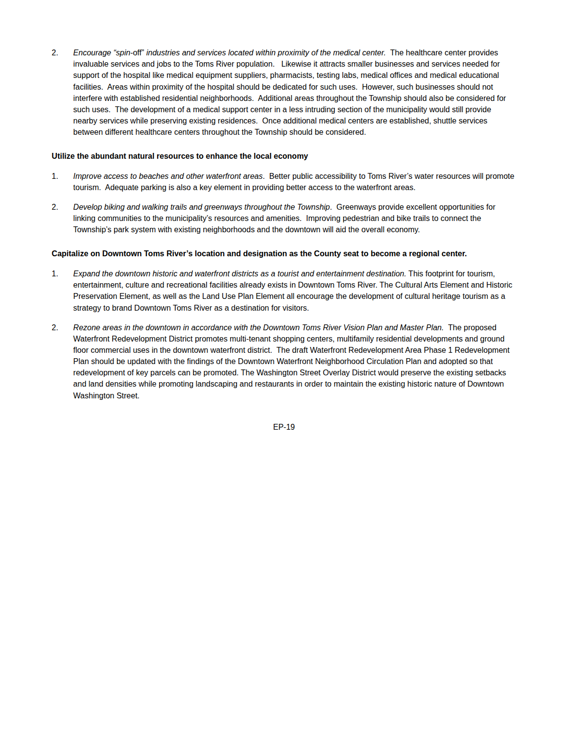2.
Encourage “spin-off” industries and services located within proximity of the medical center. The healthcare center provides invaluable services and jobs to the Toms River population. Likewise it attracts smaller businesses and services needed for support of the hospital like medical equipment suppliers, pharmacists, testing labs, medical offices and medical educational facilities. Areas within proximity of the hospital should be dedicated for such uses. However, such businesses should not interfere with established residential neighborhoods. Additional areas throughout the Township should also be considered for such uses. The development of a medical support center in a less intruding section of the municipality would still provide nearby services while preserving existing residences. Once additional medical centers are established, shuttle services between different healthcare centers throughout the Township should be considered.
Utilize the abundant natural resources to enhance the local economy
1.
Improve access to beaches and other waterfront areas. Better public accessibility to Toms River’s water resources will promote tourism. Adequate parking is also a key element in providing better access to the waterfront areas.
2.
Develop biking and walking trails and greenways throughout the Township. Greenways provide excellent opportunities for linking communities to the municipality’s resources and amenities. Improving pedestrian and bike trails to connect the Township’s park system with existing neighborhoods and the downtown will aid the overall economy.
Capitalize on Downtown Toms River’s location and designation as the County seat to become a regional center.
1.
Expand the downtown historic and waterfront districts as a tourist and entertainment destination. This footprint for tourism, entertainment, culture and recreational facilities already exists in Downtown Toms River. The Cultural Arts Element and Historic Preservation Element, as well as the Land Use Plan Element all encourage the development of cultural heritage tourism as a strategy to brand Downtown Toms River as a destination for visitors.
2.
Rezone areas in the downtown in accordance with the Downtown Toms River Vision Plan and Master Plan. The proposed Waterfront Redevelopment District promotes multi-tenant shopping centers, multifamily residential developments and ground floor commercial uses in the downtown waterfront district. The draft Waterfront Redevelopment Area Phase 1 Redevelopment Plan should be updated with the findings of the Downtown Waterfront Neighborhood Circulation Plan and adopted so that redevelopment of key parcels can be promoted. The Washington Street Overlay District would preserve the existing setbacks and land densities while promoting landscaping and restaurants in order to maintain the existing historic nature of Downtown Washington Street.
EP-19